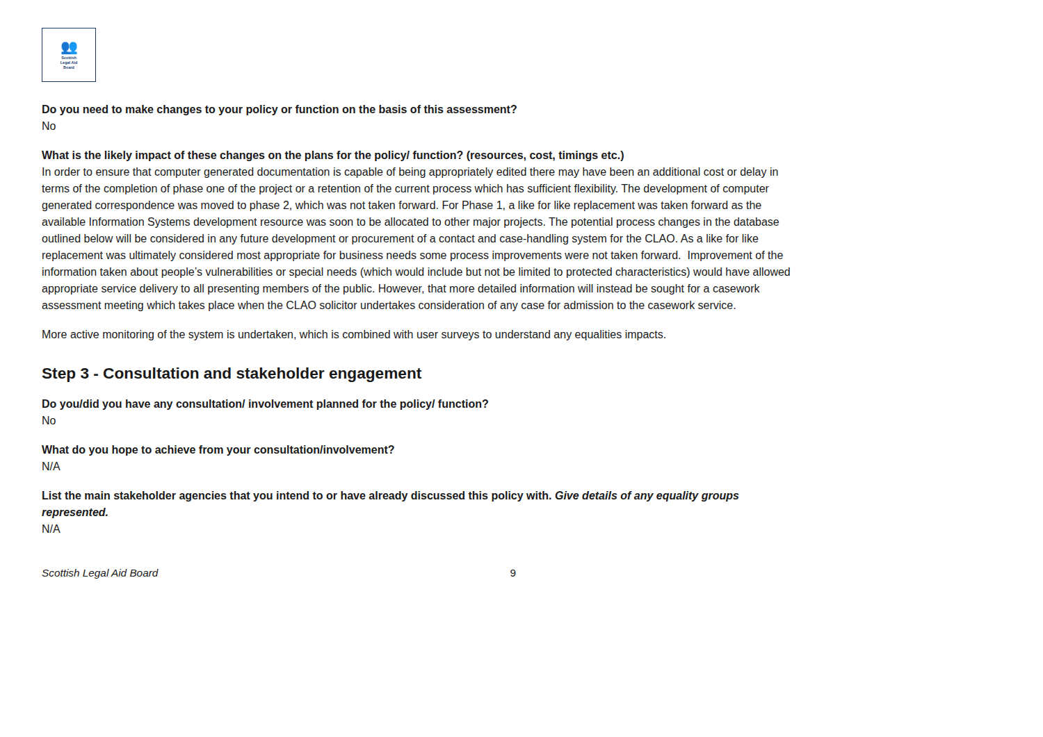👥
Scottish
Legal Aid
Board
Do you need to make changes to your policy or function on the basis of this assessment?
No
What is the likely impact of these changes on the plans for the policy/ function? (resources, cost, timings etc.)
In order to ensure that computer generated documentation is capable of being appropriately edited there may have been an additional cost or delay in terms of the completion of phase one of the project or a retention of the current process which has sufficient flexibility. The development of computer generated correspondence was moved to phase 2, which was not taken forward. For Phase 1, a like for like replacement was taken forward as the available Information Systems development resource was soon to be allocated to other major projects. The potential process changes in the database outlined below will be considered in any future development or procurement of a contact and case-handling system for the CLAO. As a like for like replacement was ultimately considered most appropriate for business needs some process improvements were not taken forward. Improvement of the information taken about people’s vulnerabilities or special needs (which would include but not be limited to protected characteristics) would have allowed appropriate service delivery to all presenting members of the public. However, that more detailed information will instead be sought for a casework assessment meeting which takes place when the CLAO solicitor undertakes consideration of any case for admission to the casework service.
More active monitoring of the system is undertaken, which is combined with user surveys to understand any equalities impacts.
Step 3 - Consultation and stakeholder engagement
Do you/did you have any consultation/ involvement planned for the policy/ function?
No
What do you hope to achieve from your consultation/involvement?
N/A
List the main stakeholder agencies that you intend to or have already discussed this policy with. Give details of any equality groups represented.
N/A
Scottish Legal Aid Board 9